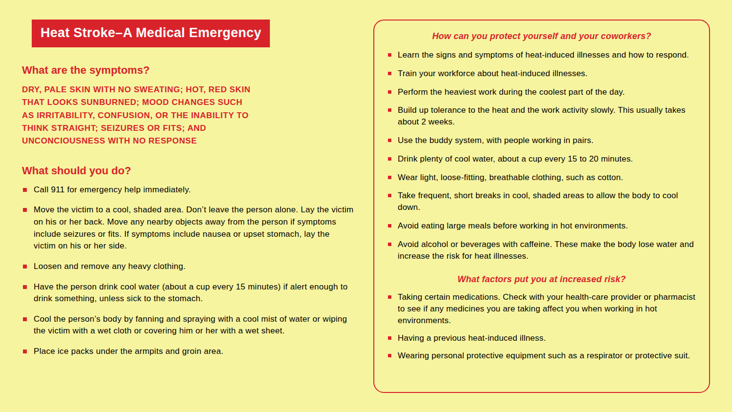Heat Stroke–A Medical Emergency
What are the symptoms?
DRY, PALE SKIN WITH NO SWEATING; HOT, RED SKIN
THAT LOOKS SUNBURNED; MOOD CHANGES SUCH
AS IRRITABILITY, CONFUSION, OR THE INABILITY TO
THINK STRAIGHT; SEIZURES OR FITS; AND
UNCONCIOUSNESS WITH NO RESPONSE
What should you do?
Call 911 for emergency help immediately.
Move the victim to a cool, shaded area. Don’t leave the person alone. Lay the victim on his or her back. Move any nearby objects away from the person if symptoms include seizures or fits. If symptoms include nausea or upset stomach, lay the victim on his or her side.
Loosen and remove any heavy clothing.
Have the person drink cool water (about a cup every 15 minutes) if alert enough to drink something, unless sick to the stomach.
Cool the person’s body by fanning and spraying with a cool mist of water or wiping the victim with a wet cloth or covering him or her with a wet sheet.
Place ice packs under the armpits and groin area.
How can you protect yourself and your coworkers?
Learn the signs and symptoms of heat-induced illnesses and how to respond.
Train your workforce about heat-induced illnesses.
Perform the heaviest work during the coolest part of the day.
Build up tolerance to the heat and the work activity slowly. This usually takes about 2 weeks.
Use the buddy system, with people working in pairs.
Drink plenty of cool water, about a cup every 15 to 20 minutes.
Wear light, loose-fitting, breathable clothing, such as cotton.
Take frequent, short breaks in cool, shaded areas to allow the body to cool down.
Avoid eating large meals before working in hot environments.
Avoid alcohol or beverages with caffeine. These make the body lose water and increase the risk for heat illnesses.
What factors put you at increased risk?
Taking certain medications. Check with your health-care provider or pharmacist to see if any medicines you are taking affect you when working in hot environments.
Having a previous heat-induced illness.
Wearing personal protective equipment such as a respirator or protective suit.